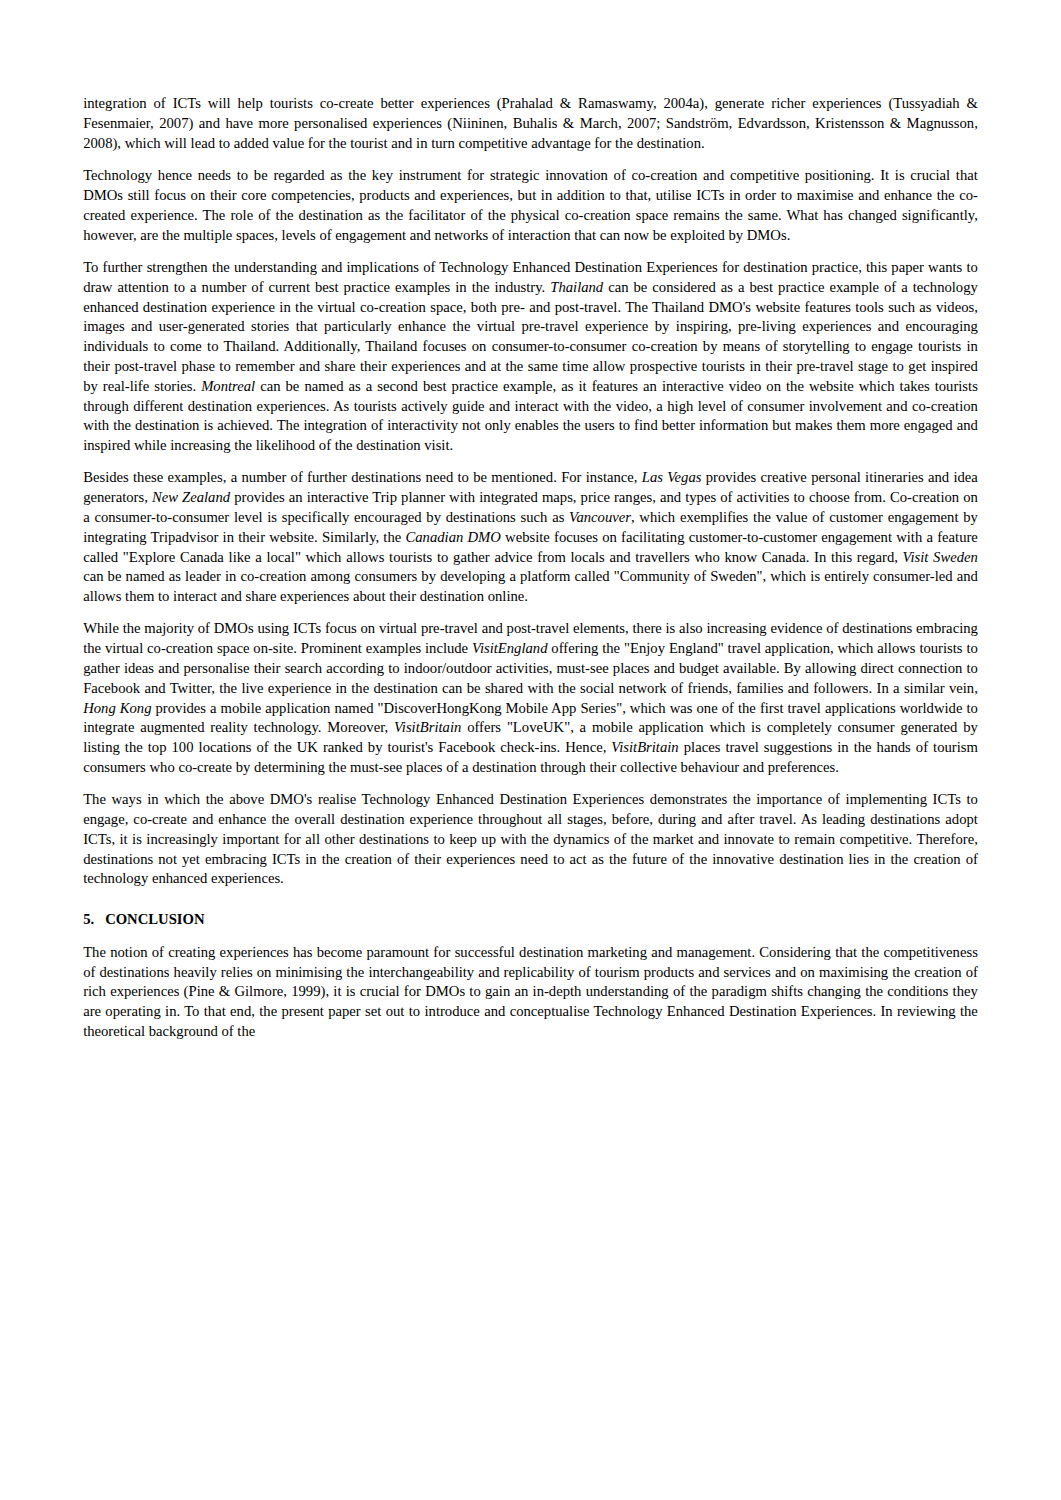integration of ICTs will help tourists co-create better experiences (Prahalad & Ramaswamy, 2004a), generate richer experiences (Tussyadiah & Fesenmaier, 2007) and have more personalised experiences (Niininen, Buhalis & March, 2007; Sandström, Edvardsson, Kristensson & Magnusson, 2008), which will lead to added value for the tourist and in turn competitive advantage for the destination.
Technology hence needs to be regarded as the key instrument for strategic innovation of co-creation and competitive positioning. It is crucial that DMOs still focus on their core competencies, products and experiences, but in addition to that, utilise ICTs in order to maximise and enhance the co-created experience. The role of the destination as the facilitator of the physical co-creation space remains the same. What has changed significantly, however, are the multiple spaces, levels of engagement and networks of interaction that can now be exploited by DMOs.
To further strengthen the understanding and implications of Technology Enhanced Destination Experiences for destination practice, this paper wants to draw attention to a number of current best practice examples in the industry. Thailand can be considered as a best practice example of a technology enhanced destination experience in the virtual co-creation space, both pre- and post-travel. The Thailand DMO's website features tools such as videos, images and user-generated stories that particularly enhance the virtual pre-travel experience by inspiring, pre-living experiences and encouraging individuals to come to Thailand. Additionally, Thailand focuses on consumer-to-consumer co-creation by means of storytelling to engage tourists in their post-travel phase to remember and share their experiences and at the same time allow prospective tourists in their pre-travel stage to get inspired by real-life stories. Montreal can be named as a second best practice example, as it features an interactive video on the website which takes tourists through different destination experiences. As tourists actively guide and interact with the video, a high level of consumer involvement and co-creation with the destination is achieved. The integration of interactivity not only enables the users to find better information but makes them more engaged and inspired while increasing the likelihood of the destination visit.
Besides these examples, a number of further destinations need to be mentioned. For instance, Las Vegas provides creative personal itineraries and idea generators, New Zealand provides an interactive Trip planner with integrated maps, price ranges, and types of activities to choose from. Co-creation on a consumer-to-consumer level is specifically encouraged by destinations such as Vancouver, which exemplifies the value of customer engagement by integrating Tripadvisor in their website. Similarly, the Canadian DMO website focuses on facilitating customer-to-customer engagement with a feature called "Explore Canada like a local" which allows tourists to gather advice from locals and travellers who know Canada. In this regard, Visit Sweden can be named as leader in co-creation among consumers by developing a platform called "Community of Sweden", which is entirely consumer-led and allows them to interact and share experiences about their destination online.
While the majority of DMOs using ICTs focus on virtual pre-travel and post-travel elements, there is also increasing evidence of destinations embracing the virtual co-creation space on-site. Prominent examples include VisitEngland offering the "Enjoy England" travel application, which allows tourists to gather ideas and personalise their search according to indoor/outdoor activities, must-see places and budget available. By allowing direct connection to Facebook and Twitter, the live experience in the destination can be shared with the social network of friends, families and followers. In a similar vein, Hong Kong provides a mobile application named "DiscoverHongKong Mobile App Series", which was one of the first travel applications worldwide to integrate augmented reality technology. Moreover, VisitBritain offers "LoveUK", a mobile application which is completely consumer generated by listing the top 100 locations of the UK ranked by tourist's Facebook check-ins. Hence, VisitBritain places travel suggestions in the hands of tourism consumers who co-create by determining the must-see places of a destination through their collective behaviour and preferences.
The ways in which the above DMO's realise Technology Enhanced Destination Experiences demonstrates the importance of implementing ICTs to engage, co-create and enhance the overall destination experience throughout all stages, before, during and after travel. As leading destinations adopt ICTs, it is increasingly important for all other destinations to keep up with the dynamics of the market and innovate to remain competitive. Therefore, destinations not yet embracing ICTs in the creation of their experiences need to act as the future of the innovative destination lies in the creation of technology enhanced experiences.
5. CONCLUSION
The notion of creating experiences has become paramount for successful destination marketing and management. Considering that the competitiveness of destinations heavily relies on minimising the interchangeability and replicability of tourism products and services and on maximising the creation of rich experiences (Pine & Gilmore, 1999), it is crucial for DMOs to gain an in-depth understanding of the paradigm shifts changing the conditions they are operating in. To that end, the present paper set out to introduce and conceptualise Technology Enhanced Destination Experiences. In reviewing the theoretical background of the